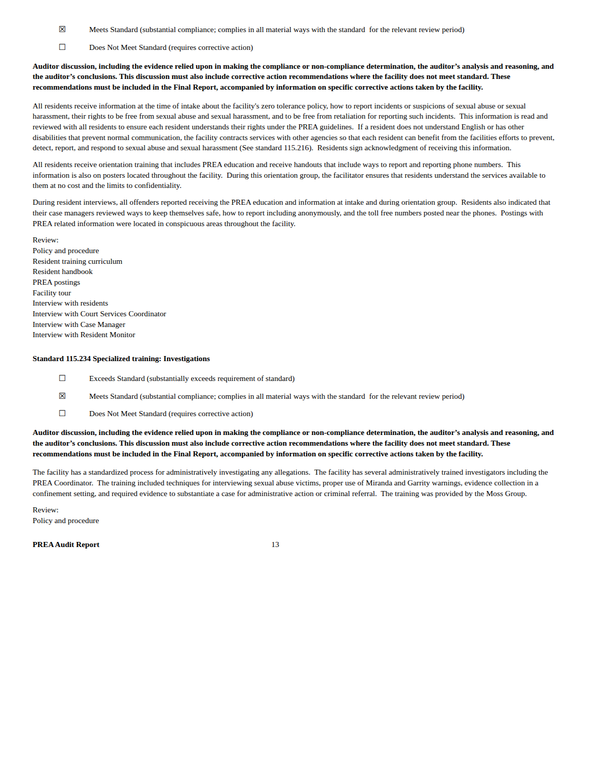☒
Meets Standard (substantial compliance; complies in all material ways with the standard for the relevant review period)
☐
Does Not Meet Standard (requires corrective action)
Auditor discussion, including the evidence relied upon in making the compliance or non-compliance determination, the auditor’s analysis and reasoning, and the auditor’s conclusions. This discussion must also include corrective action recommendations where the facility does not meet standard. These recommendations must be included in the Final Report, accompanied by information on specific corrective actions taken by the facility.
All residents receive information at the time of intake about the facility's zero tolerance policy, how to report incidents or suspicions of sexual abuse or sexual harassment, their rights to be free from sexual abuse and sexual harassment, and to be free from retaliation for reporting such incidents. This information is read and reviewed with all residents to ensure each resident understands their rights under the PREA guidelines. If a resident does not understand English or has other disabilities that prevent normal communication, the facility contracts services with other agencies so that each resident can benefit from the facilities efforts to prevent, detect, report, and respond to sexual abuse and sexual harassment (See standard 115.216). Residents sign acknowledgment of receiving this information.
All residents receive orientation training that includes PREA education and receive handouts that include ways to report and reporting phone numbers. This information is also on posters located throughout the facility. During this orientation group, the facilitator ensures that residents understand the services available to them at no cost and the limits to confidentiality.
During resident interviews, all offenders reported receiving the PREA education and information at intake and during orientation group. Residents also indicated that their case managers reviewed ways to keep themselves safe, how to report including anonymously, and the toll free numbers posted near the phones. Postings with PREA related information were located in conspicuous areas throughout the facility.
Review:
Policy and procedure
Resident training curriculum
Resident handbook
PREA postings
Facility tour
Interview with residents
Interview with Court Services Coordinator
Interview with Case Manager
Interview with Resident Monitor
Standard 115.234 Specialized training: Investigations
☐
Exceeds Standard (substantially exceeds requirement of standard)
☒
Meets Standard (substantial compliance; complies in all material ways with the standard for the relevant review period)
☐
Does Not Meet Standard (requires corrective action)
Auditor discussion, including the evidence relied upon in making the compliance or non-compliance determination, the auditor’s analysis and reasoning, and the auditor’s conclusions. This discussion must also include corrective action recommendations where the facility does not meet standard. These recommendations must be included in the Final Report, accompanied by information on specific corrective actions taken by the facility.
The facility has a standardized process for administratively investigating any allegations. The facility has several administratively trained investigators including the PREA Coordinator. The training included techniques for interviewing sexual abuse victims, proper use of Miranda and Garrity warnings, evidence collection in a confinement setting, and required evidence to substantiate a case for administrative action or criminal referral. The training was provided by the Moss Group.
Review:
Policy and procedure
PREA Audit Report 13